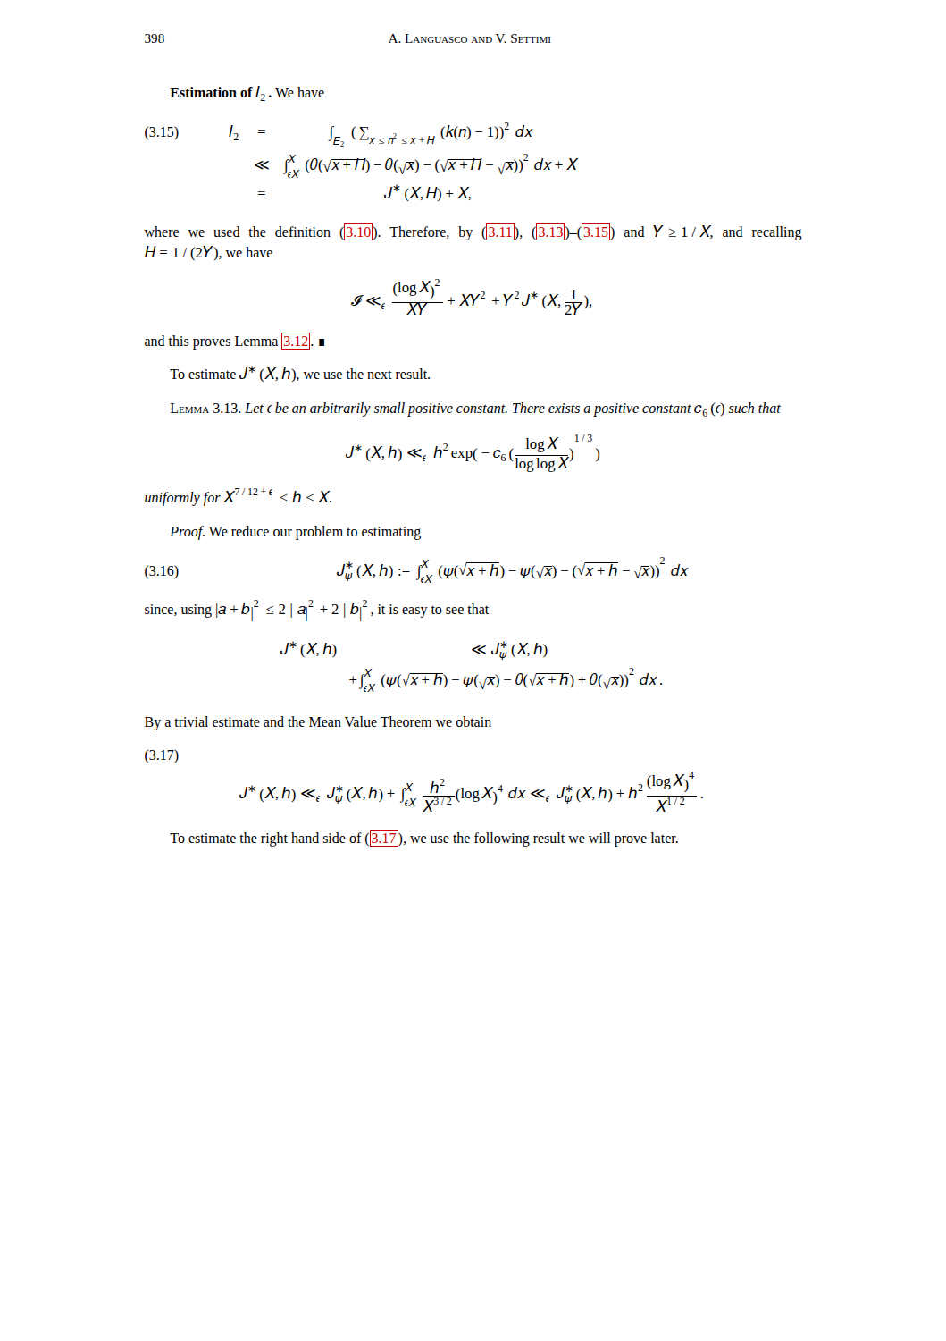398 A. Languasco and V. Settimi
Estimation of I2. We have
(3.15)
I2 = ∫E2 ( ∑x≤n2≤x+H (k(n)−1) ) 2 dx ≪ ∫ϵXX ( θ(x+H) −θ(x) −(x+H−x) ) 2 dx+X = J∗ (X,H) +X,
where we used the definition (3.10). Therefore, by (3.11), (3.13)–(3.15) and Y≥1/X, and recalling H=1/(2Y), we have
𝓘 ≪ϵ (logX)2 XY + XY2 + Y2 J∗ (X,12Y) ,
and this proves Lemma 3.12. ∎
To estimate J∗(X,h), we use the next result.
Lemma 3.13. Let ϵ be an arbitrarily small positive constant. There exists a positive constant c6(ϵ) such that
J∗(X,h) ≪ϵ h2 exp ( −c6 (logXloglogX) 1/3 )
uniformly for X7/12+ϵ≤h≤X.
Proof. We reduce our problem to estimating
(3.16)
Jψ∗ (X,h) := ∫ϵXX ( ψ(x+h) −ψ(x) −(x+h−x) ) 2 dx
since, using |a+b|2≤2|a|2+2|b|2, it is easy to see that
J∗(X,h) ≪Jψ∗(X,h) + ∫ϵXX ( ψ(x+h) −ψ(x) −θ(x+h) +θ(x) ) 2 dx.
By a trivial estimate and the Mean Value Theorem we obtain
(3.17)
J∗(X,h) ≪ϵ Jψ∗(X,h) + ∫ϵXX h2X3/2 (logX)4 dx ≪ϵ Jψ∗(X,h) + h2 (logX)4 X1/2 .
To estimate the right hand side of (3.17), we use the following result we will prove later.